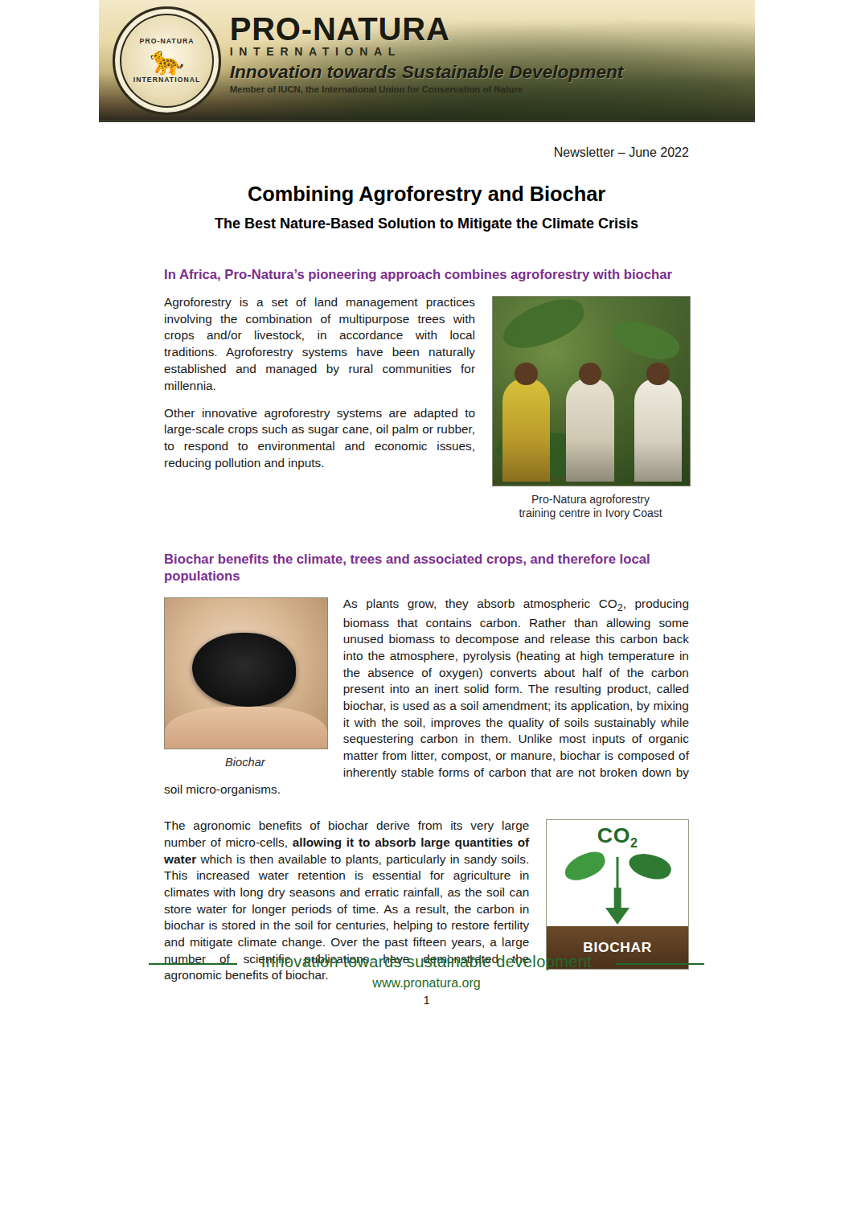PRO-NATURA 🐆 INTERNATIONAL
PRO-NATURA
INTERNATIONAL
Innovation towards Sustainable Development
Member of IUCN, the International Union for Conservation of Nature
Newsletter – June 2022
Combining Agroforestry and Biochar
The Best Nature-Based Solution to Mitigate the Climate Crisis
In Africa, Pro-Natura’s pioneering approach combines agroforestry with biochar
Pro-Natura agroforestry
training centre in Ivory Coast
Agroforestry is a set of land management practices involving the combination of multipurpose trees with crops and/or livestock, in accordance with local traditions. Agroforestry systems have been naturally established and managed by rural communities for millennia.
Other innovative agroforestry systems are adapted to large-scale crops such as sugar cane, oil palm or rubber, to respond to environmental and economic issues, reducing pollution and inputs.
Biochar benefits the climate, trees and associated crops, and therefore local populations
Biochar
As plants grow, they absorb atmospheric CO2, producing biomass that contains carbon. Rather than allowing some unused biomass to decompose and release this carbon back into the atmosphere, pyrolysis (heating at high temperature in the absence of oxygen) converts about half of the carbon present into an inert solid form. The resulting product, called biochar, is used as a soil amendment; its application, by mixing it with the soil, improves the quality of soils sustainably while sequestering carbon in them. Unlike most inputs of organic matter from litter, compost, or manure, biochar is composed of inherently stable forms of carbon that are not broken down by soil micro-organisms.
CO2
BIOCHAR
The agronomic benefits of biochar derive from its very large number of micro-cells, allowing it to absorb large quantities of water which is then available to plants, particularly in sandy soils. This increased water retention is essential for agriculture in climates with long dry seasons and erratic rainfall, as the soil can store water for longer periods of time. As a result, the carbon in biochar is stored in the soil for centuries, helping to restore fertility and mitigate climate change. Over the past fifteen years, a large number of scientific publications have demonstrated the agronomic benefits of biochar.
Innovation towards sustainable development
www.pronatura.org
1